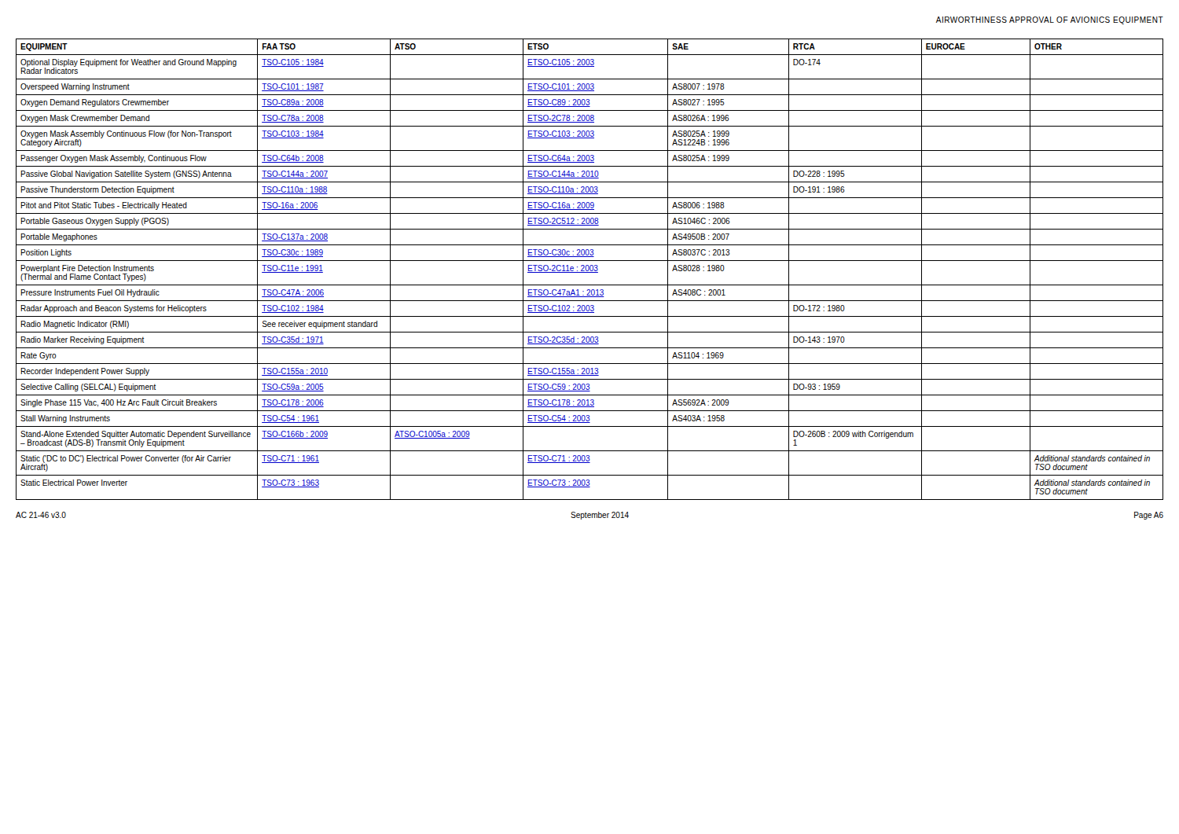AIRWORTHINESS APPROVAL OF AVIONICS EQUIPMENT
| EQUIPMENT | FAA TSO | ATSO | ETSO | SAE | RTCA | EUROCAE | OTHER |
| --- | --- | --- | --- | --- | --- | --- | --- |
| Optional Display Equipment for Weather and Ground Mapping Radar Indicators | TSO-C105 : 1984 | | ETSO-C105 : 2003 | | DO-174 | | |
| Overspeed Warning Instrument | TSO-C101 : 1987 | | ETSO-C101 : 2003 | AS8007 : 1978 | | | |
| Oxygen Demand Regulators Crewmember | TSO-C89a : 2008 | | ETSO-C89 : 2003 | AS8027 : 1995 | | | |
| Oxygen Mask Crewmember Demand | TSO-C78a : 2008 | | ETSO-2C78 : 2008 | AS8026A : 1996 | | | |
| Oxygen Mask Assembly Continuous Flow (for Non-Transport Category Aircraft) | TSO-C103 : 1984 | | ETSO-C103 : 2003 | AS8025A : 1999 AS1224B : 1996 | | | |
| Passenger Oxygen Mask Assembly, Continuous Flow | TSO-C64b : 2008 | | ETSO-C64a : 2003 | AS8025A : 1999 | | | |
| Passive Global Navigation Satellite System (GNSS) Antenna | TSO-C144a : 2007 | | ETSO-C144a : 2010 | | DO-228 : 1995 | | |
| Passive Thunderstorm Detection Equipment | TSO-C110a : 1988 | | ETSO-C110a : 2003 | | DO-191 : 1986 | | |
| Pitot and Pitot Static Tubes - Electrically Heated | TSO-16a : 2006 | | ETSO-C16a : 2009 | AS8006 : 1988 | | | |
| Portable Gaseous Oxygen Supply (PGOS) | | | ETSO-2C512 : 2008 | AS1046C : 2006 | | | |
| Portable Megaphones | TSO-C137a : 2008 | | | AS4950B : 2007 | | | |
| Position Lights | TSO-C30c : 1989 | | ETSO-C30c : 2003 | AS8037C : 2013 | | | |
| Powerplant Fire Detection Instruments (Thermal and Flame Contact Types) | TSO-C11e : 1991 | | ETSO-2C11e : 2003 | AS8028 : 1980 | | | |
| Pressure Instruments Fuel Oil Hydraulic | TSO-C47A : 2006 | | ETSO-C47aA1 : 2013 | AS408C : 2001 | | | |
| Radar Approach and Beacon Systems for Helicopters | TSO-C102 : 1984 | | ETSO-C102 : 2003 | | DO-172 : 1980 | | |
| Radio Magnetic Indicator (RMI) | See receiver equipment standard | | | | | | |
| Radio Marker Receiving Equipment | TSO-C35d : 1971 | | ETSO-2C35d : 2003 | | DO-143 : 1970 | | |
| Rate Gyro | | | | AS1104 : 1969 | | | |
| Recorder Independent Power Supply | TSO-C155a : 2010 | | ETSO-C155a : 2013 | | | | |
| Selective Calling (SELCAL) Equipment | TSO-C59a : 2005 | | ETSO-C59 : 2003 | | DO-93 : 1959 | | |
| Single Phase 115 Vac, 400 Hz Arc Fault Circuit Breakers | TSO-C178 : 2006 | | ETSO-C178 : 2013 | AS5692A : 2009 | | | |
| Stall Warning Instruments | TSO-C54 : 1961 | | ETSO-C54 : 2003 | AS403A : 1958 | | | |
| Stand-Alone Extended Squitter Automatic Dependent Surveillance – Broadcast (ADS-B) Transmit Only Equipment | TSO-C166b : 2009 | ATSO-C1005a : 2009 | | | DO-260B : 2009 with Corrigendum 1 | | |
| Static ('DC to DC') Electrical Power Converter (for Air Carrier Aircraft) | TSO-C71 : 1961 | | ETSO-C71 : 2003 | | | | Additional standards contained in TSO document |
| Static Electrical Power Inverter | TSO-C73 : 1963 | | ETSO-C73 : 2003 | | | | Additional standards contained in TSO document |
AC 21-46 v3.0
September 2014
Page A6